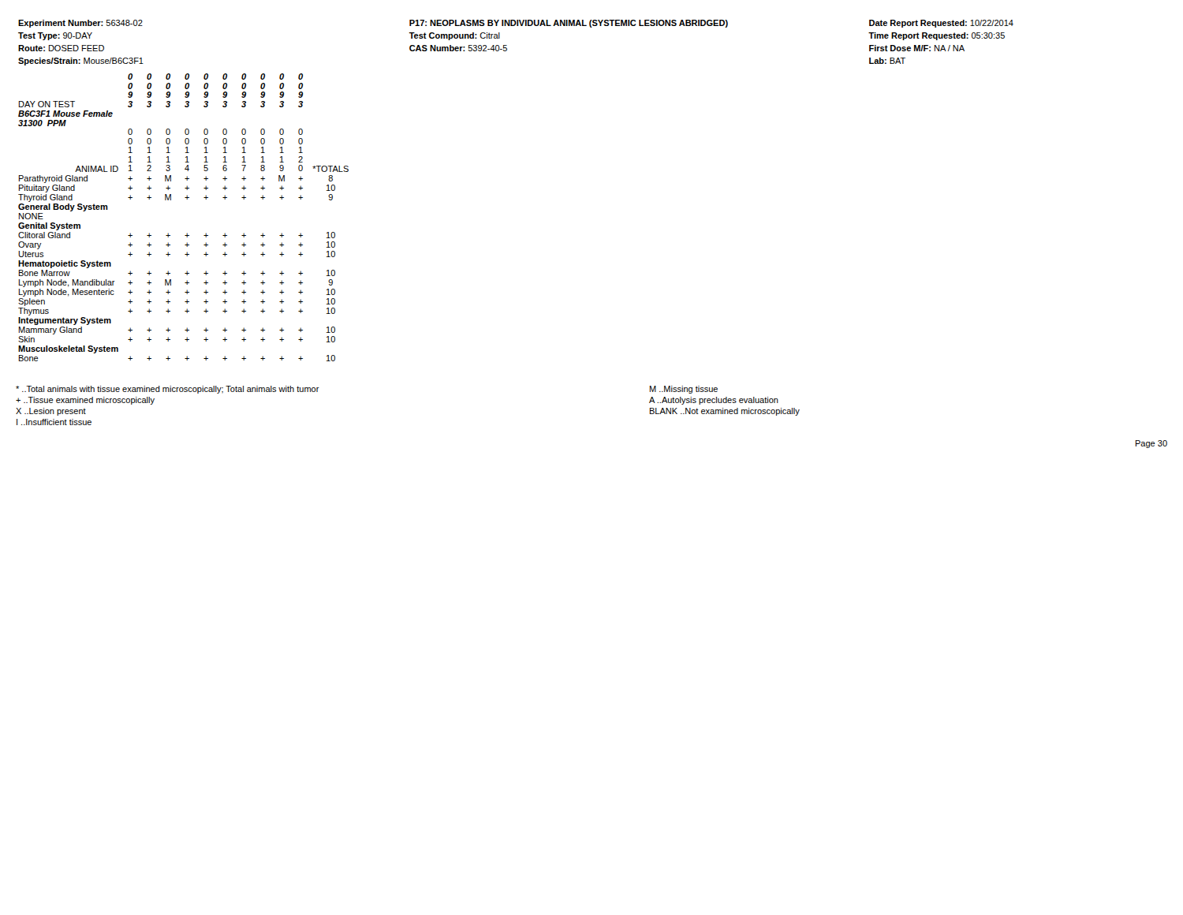| Experiment Number: 56348-02 | P17: NEOPLASMS BY INDIVIDUAL ANIMAL (SYSTEMIC LESIONS ABRIDGED) | Date Report Requested: 10/22/2014 |
| Test Type: 90-DAY | Test Compound: Citral | Time Report Requested: 05:30:35 |
| Route: DOSED FEED | CAS Number: 5392-40-5 | First Dose M/F: NA / NA |
| Species/Strain: Mouse/B6C3F1 | | Lab: BAT |
| DAY ON TEST | 0 0 9 3 | 0 0 9 3 | 0 0 9 3 | 0 0 9 3 | 0 0 9 3 | 0 0 9 3 | 0 0 9 3 | 0 0 9 3 | 0 0 9 3 | 0 0 9 3 | |
| B6C3F1 Mouse Female 31300 PPM | |
| ANIMAL ID | 0 0 1 1 1 | 0 0 1 1 2 | 0 0 1 1 3 | 0 0 1 1 4 | 0 0 1 1 5 | 0 0 1 1 6 | 0 0 1 1 7 | 0 0 1 1 8 | 0 0 1 1 9 | 0 0 1 2 0 | *TOTALS |
| Parathyroid Gland | + | + | M | + | + | + | + | + | M | + | 8 |
| Pituitary Gland | + | + | + | + | + | + | + | + | + | + | 10 |
| Thyroid Gland | + | + | M | + | + | + | + | + | + | + | 9 |
| General Body System | |
| NONE | |
| Genital System | |
| Clitoral Gland | + | + | + | + | + | + | + | + | + | + | 10 |
| Ovary | + | + | + | + | + | + | + | + | + | + | 10 |
| Uterus | + | + | + | + | + | + | + | + | + | + | 10 |
| Hematopoietic System | |
| Bone Marrow | + | + | + | + | + | + | + | + | + | + | 10 |
| Lymph Node, Mandibular | + | + | M | + | + | + | + | + | + | + | 9 |
| Lymph Node, Mesenteric | + | + | + | + | + | + | + | + | + | + | 10 |
| Spleen | + | + | + | + | + | + | + | + | + | + | 10 |
| Thymus | + | + | + | + | + | + | + | + | + | + | 10 |
| Integumentary System | |
| Mammary Gland | + | + | + | + | + | + | + | + | + | + | 10 |
| Skin | + | + | + | + | + | + | + | + | + | + | 10 |
| Musculoskeletal System | |
| Bone | + | + | + | + | + | + | + | + | + | + | 10 |
| * ..Total animals with tissue examined microscopically; Total animals with tumor | M ..Missing tissue |
| + ..Tissue examined microscopically | A ..Autolysis precludes evaluation |
| X ..Lesion present | BLANK ..Not examined microscopically |
| I ..Insufficient tissue | |
Page 30